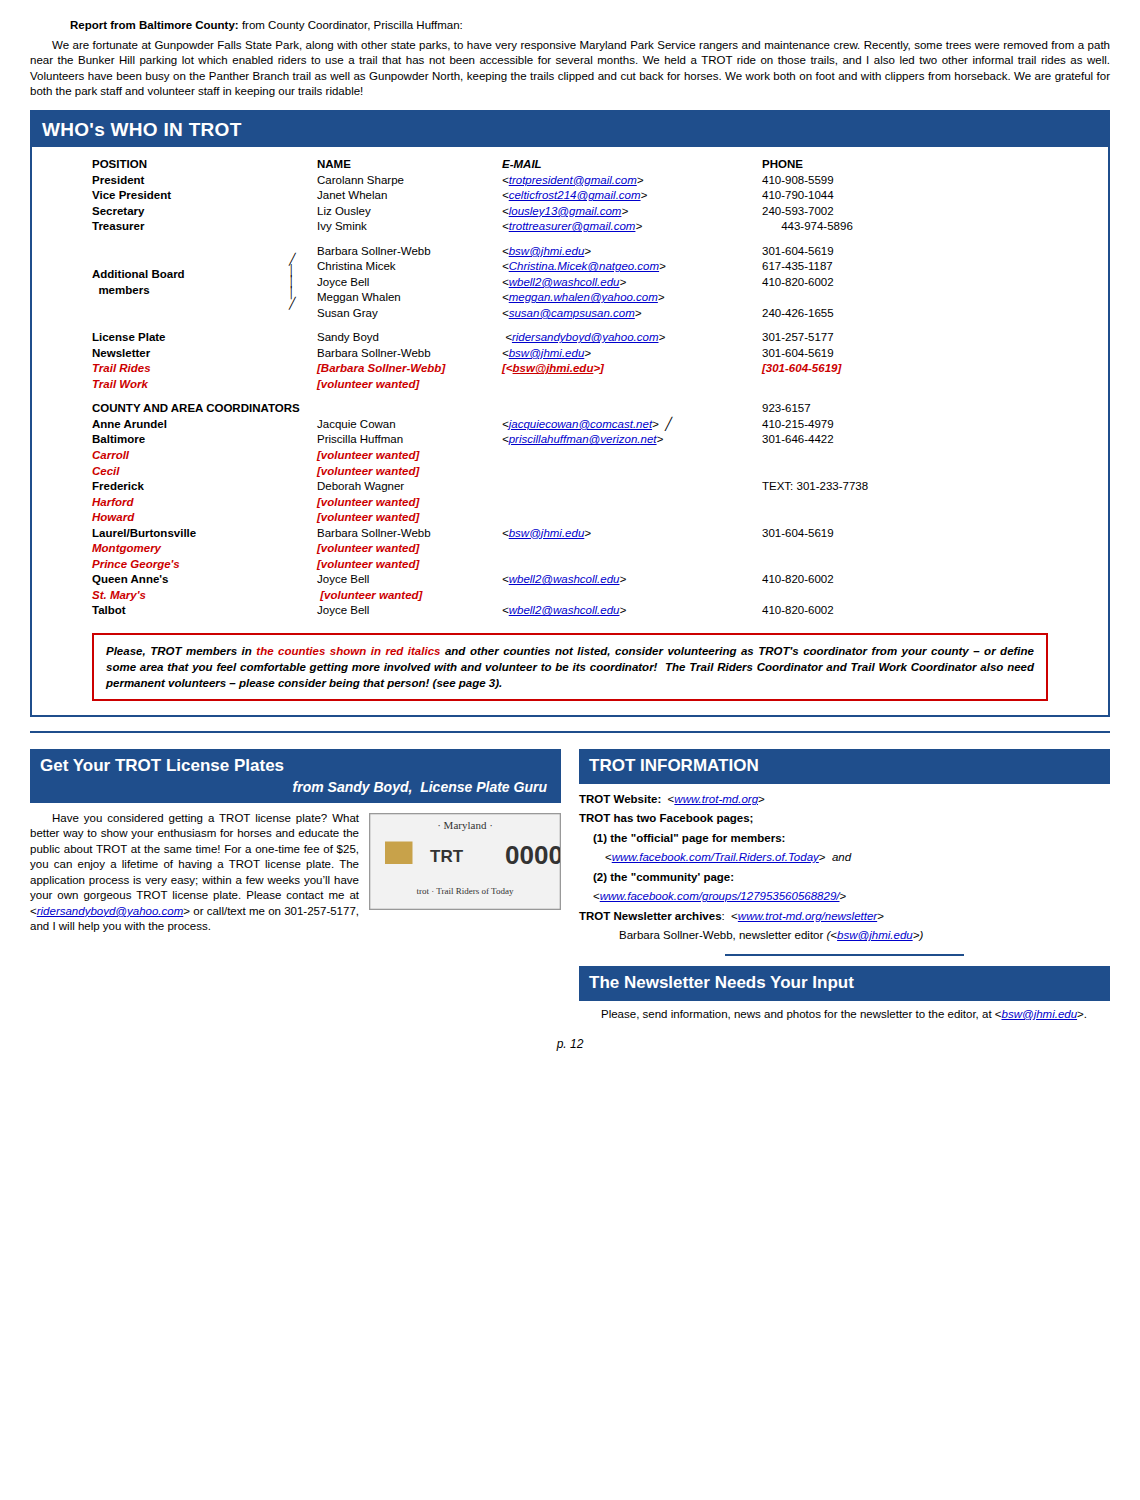Report from Baltimore County: from County Coordinator, Priscilla Huffman:
We are fortunate at Gunpowder Falls State Park, along with other state parks, to have very responsive Maryland Park Service rangers and maintenance crew. Recently, some trees were removed from a path near the Bunker Hill parking lot which enabled riders to use a trail that has not been accessible for several months. We held a TROT ride on those trails, and I also led two other informal trail rides as well. Volunteers have been busy on the Panther Branch trail as well as Gunpowder North, keeping the trails clipped and cut back for horses. We work both on foot and with clippers from horseback. We are grateful for both the park staff and volunteer staff in keeping our trails ridable!
WHO's WHO IN TROT
| POSITION | | NAME | E-MAIL | PHONE |
| President | | Carolann Sharpe | < trotpresident@gmail.com > | 410-908-5599 |
| Vice President | | Janet Whelan | < celticfrost214@gmail.com > | 410-790-1044 |
| Secretary | | Liz Ousley | < lousley13@gmail.com > | 240-593-7002 |
| Treasurer | | Ivy Smink | < trottreasurer@gmail.com > | 443-974-5896 |
| Additional Board members | ╱ │ │ │ ╱ | Barbara Sollner-Webb | < bsw@jhmi.edu > | 301-604-5619 |
| Christina Micek | < Christina.Micek@natgeo.com > | 617-435-1187 |
| Joyce Bell | < wbell2@washcoll.edu > | 410-820-6002 |
| Meggan Whalen | < meggan.whalen@yahoo.com > | |
| Susan Gray | < susan@campsusan.com > | 240-426-1655 |
| License Plate | | Sandy Boyd | < ridersandyboyd@yahoo.com > | 301-257-5177 |
| Newsletter | | Barbara Sollner-Webb | < bsw@jhmi.edu > | 301-604-5619 |
| Trail Rides | | [Barbara Sollner-Webb] | [< bsw@jhmi.edu >] | [301-604-5619] |
| Trail Work | | [volunteer wanted] | | |
| COUNTY AND AREA COORDINATORS | | 923-6157 |
| Anne Arundel | | Jacquie Cowan | < jacquiecowan@comcast.net > ╱ | 410-215-4979 |
| Baltimore | | Priscilla Huffman | < priscillahuffman@verizon.net > | 301-646-4422 |
| Carroll | | [volunteer wanted] | | |
| Cecil | | [volunteer wanted] | | |
| Frederick | | Deborah Wagner | | TEXT: 301-233-7738 |
| Harford | | [volunteer wanted] | | |
| Howard | | [volunteer wanted] | | |
| Laurel/Burtonsville | | Barbara Sollner-Webb | < bsw@jhmi.edu > | 301-604-5619 |
| Montgomery | | [volunteer wanted] | | |
| Prince George's | | [volunteer wanted] | | |
| Queen Anne's | | Joyce Bell | < wbell2@washcoll.edu > | 410-820-6002 |
| St. Mary's | | [volunteer wanted] | | |
| Talbot | | Joyce Bell | < wbell2@washcoll.edu > | 410-820-6002 |
Please, TROT members in the counties shown in red italics and other counties not listed, consider volunteering as TROT's coordinator from your county – or define some area that you feel comfortable getting more involved with and volunteer to be its coordinator! The Trail Riders Coordinator and Trail Work Coordinator also need permanent volunteers – please consider being that person! (see page 3).
Get Your TROT License Plates from Sandy Boyd, License Plate Guru
Have you considered getting a TROT license plate? What better way to show your enthusiasm for horses and educate the public about TROT at the same time! For a one-time fee of $25, you can enjoy a lifetime of having a TROT license plate. The application process is very easy; within a few weeks you’ll have your own gorgeous TROT license plate. Please contact me at <ridersandyboyd@yahoo.com> or call/text me on 301-257-5177, and I will help you with the process.
TROT INFORMATION
TROT Website: <www.trot-md.org>
TROT has two Facebook pages;
(1) the "official" page for members:
<www.facebook.com/Trail.Riders.of.Today> and
(2) the "community' page:
<www.facebook.com/groups/127953560568829/>
TROT Newsletter archives: <www.trot-md.org/newsletter>
Barbara Sollner-Webb, newsletter editor (<bsw@jhmi.edu>)
The Newsletter Needs Your Input
Please, send information, news and photos for the newsletter to the editor, at <bsw@jhmi.edu>.
p. 12